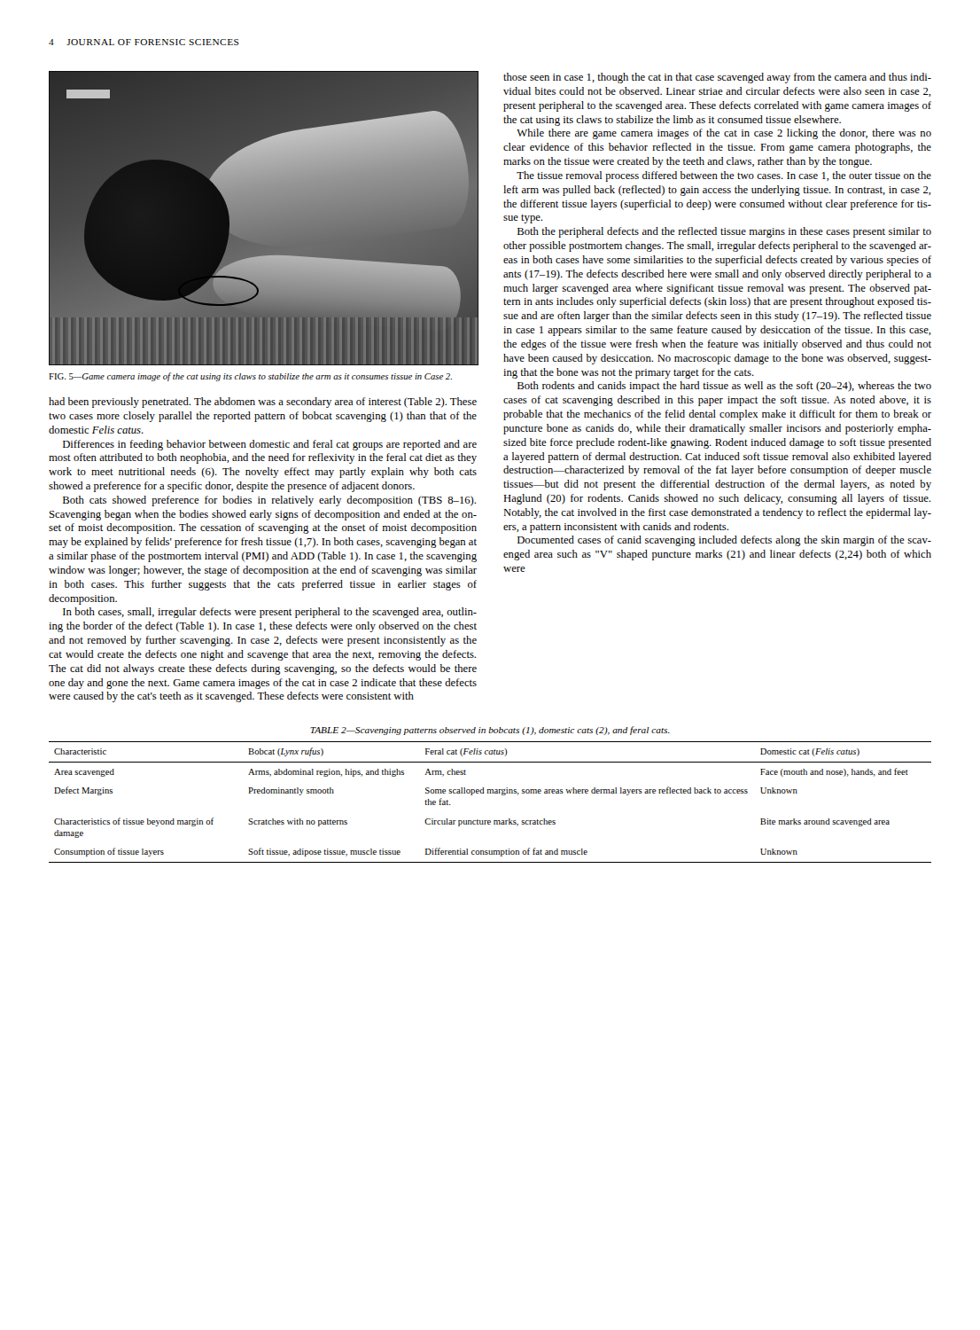4 JOURNAL OF FORENSIC SCIENCES
FIG. 5—Game camera image of the cat using its claws to stabilize the arm as it consumes tissue in Case 2.
had been previously penetrated. The abdomen was a secondary area of interest (Table 2). These two cases more closely parallel the reported pattern of bobcat scavenging (1) than that of the domestic Felis catus.
Differences in feeding behavior between domestic and feral cat groups are reported and are most often attributed to both neophobia, and the need for reflexivity in the feral cat diet as they work to meet nutritional needs (6). The novelty effect may partly explain why both cats showed a preference for a specific donor, despite the presence of adjacent donors.
Both cats showed preference for bodies in relatively early decomposition (TBS 8–16). Scavenging began when the bodies showed early signs of decomposition and ended at the onset of moist decomposition. The cessation of scavenging at the onset of moist decomposition may be explained by felids' preference for fresh tissue (1,7). In both cases, scavenging began at a similar phase of the postmortem interval (PMI) and ADD (Table 1). In case 1, the scavenging window was longer; however, the stage of decomposition at the end of scavenging was similar in both cases. This further suggests that the cats preferred tissue in earlier stages of decomposition.
In both cases, small, irregular defects were present peripheral to the scavenged area, outlining the border of the defect (Table 1). In case 1, these defects were only observed on the chest and not removed by further scavenging. In case 2, defects were present inconsistently as the cat would create the defects one night and scavenge that area the next, removing the defects. The cat did not always create these defects during scavenging, so the defects would be there one day and gone the next. Game camera images of the cat in case 2 indicate that these defects were caused by the cat's teeth as it scavenged. These defects were consistent with
those seen in case 1, though the cat in that case scavenged away from the camera and thus individual bites could not be observed. Linear striae and circular defects were also seen in case 2, present peripheral to the scavenged area. These defects correlated with game camera images of the cat using its claws to stabilize the limb as it consumed tissue elsewhere.
While there are game camera images of the cat in case 2 licking the donor, there was no clear evidence of this behavior reflected in the tissue. From game camera photographs, the marks on the tissue were created by the teeth and claws, rather than by the tongue.
The tissue removal process differed between the two cases. In case 1, the outer tissue on the left arm was pulled back (reflected) to gain access the underlying tissue. In contrast, in case 2, the different tissue layers (superficial to deep) were consumed without clear preference for tissue type.
Both the peripheral defects and the reflected tissue margins in these cases present similar to other possible postmortem changes. The small, irregular defects peripheral to the scavenged areas in both cases have some similarities to the superficial defects created by various species of ants (17–19). The defects described here were small and only observed directly peripheral to a much larger scavenged area where significant tissue removal was present. The observed pattern in ants includes only superficial defects (skin loss) that are present throughout exposed tissue and are often larger than the similar defects seen in this study (17–19). The reflected tissue in case 1 appears similar to the same feature caused by desiccation of the tissue. In this case, the edges of the tissue were fresh when the feature was initially observed and thus could not have been caused by desiccation. No macroscopic damage to the bone was observed, suggesting that the bone was not the primary target for the cats.
Both rodents and canids impact the hard tissue as well as the soft (20–24), whereas the two cases of cat scavenging described in this paper impact the soft tissue. As noted above, it is probable that the mechanics of the felid dental complex make it difficult for them to break or puncture bone as canids do, while their dramatically smaller incisors and posteriorly emphasized bite force preclude rodent-like gnawing. Rodent induced damage to soft tissue presented a layered pattern of dermal destruction. Cat induced soft tissue removal also exhibited layered destruction—characterized by removal of the fat layer before consumption of deeper muscle tissues—but did not present the differential destruction of the dermal layers, as noted by Haglund (20) for rodents. Canids showed no such delicacy, consuming all layers of tissue. Notably, the cat involved in the first case demonstrated a tendency to reflect the epidermal layers, a pattern inconsistent with canids and rodents.
Documented cases of canid scavenging included defects along the skin margin of the scavenged area such as "V" shaped puncture marks (21) and linear defects (2,24) both of which were
TABLE 2—Scavenging patterns observed in bobcats (1), domestic cats (2), and feral cats.
| Characteristic | Bobcat ( Lynx rufus ) | Feral cat ( Felis catus ) | Domestic cat ( Felis catus ) |
| --- | --- | --- | --- |
| Area scavenged | Arms, abdominal region, hips, and thighs | Arm, chest | Face (mouth and nose), hands, and feet |
| Defect Margins | Predominantly smooth | Some scalloped margins, some areas where dermal layers are reflected back to access the fat. | Unknown |
| Characteristics of tissue beyond margin of damage | Scratches with no patterns | Circular puncture marks, scratches | Bite marks around scavenged area |
| Consumption of tissue layers | Soft tissue, adipose tissue, muscle tissue | Differential consumption of fat and muscle | Unknown |